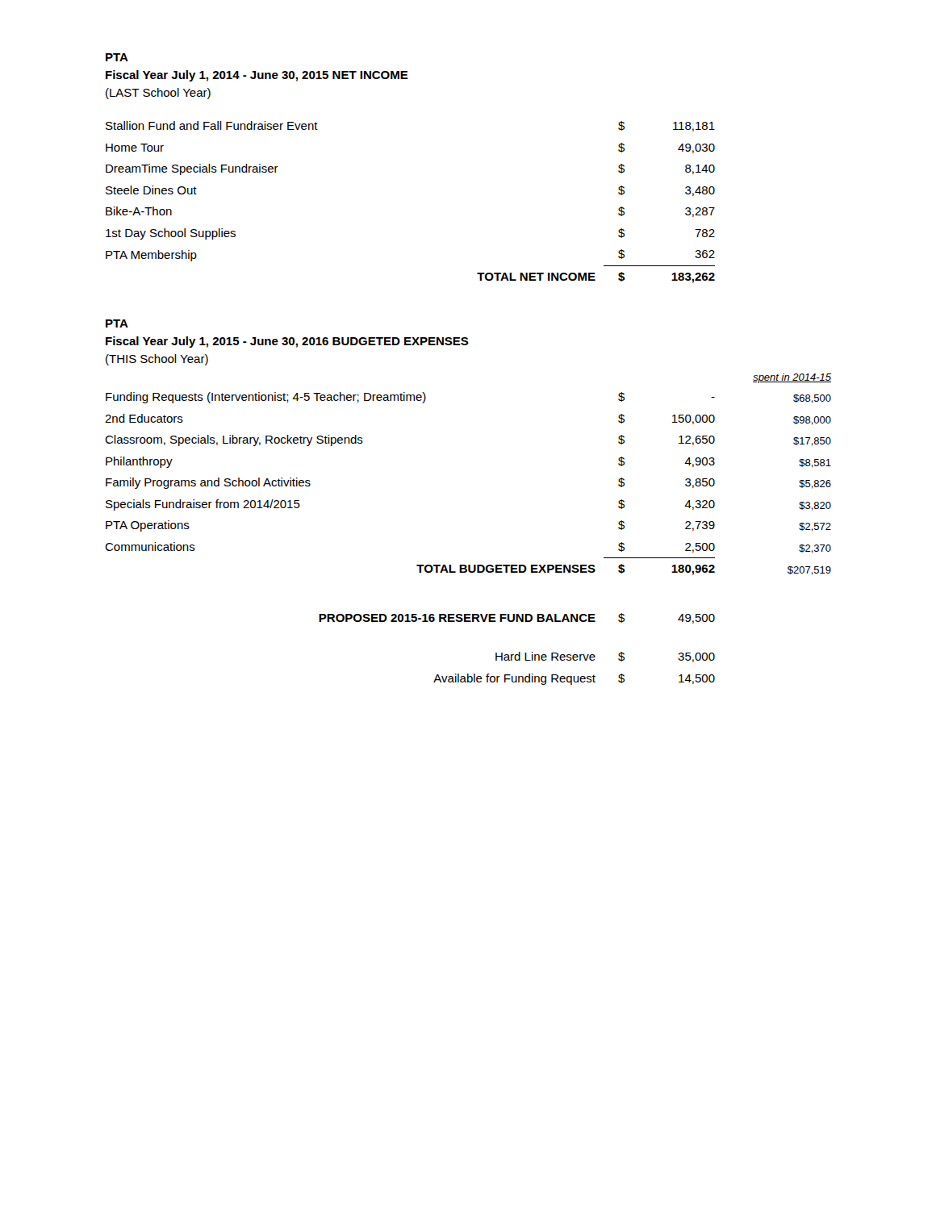PTA
Fiscal Year July 1, 2014 - June 30, 2015 NET INCOME
(LAST School Year)
| Stallion Fund and Fall Fundraiser Event | $ | 118,181 | |
| Home Tour | $ | 49,030 | |
| DreamTime Specials Fundraiser | $ | 8,140 | |
| Steele Dines Out | $ | 3,480 | |
| Bike-A-Thon | $ | 3,287 | |
| 1st Day School Supplies | $ | 782 | |
| PTA Membership | $ | 362 | |
| TOTAL NET INCOME | $ | 183,262 | |
PTA
Fiscal Year July 1, 2015 - June 30, 2016 BUDGETED EXPENSES
(THIS School Year)
| | | | spent in 2014-15 |
| Funding Requests (Interventionist; 4-5 Teacher; Dreamtime) | $ | - | $68,500 |
| 2nd Educators | $ | 150,000 | $98,000 |
| Classroom, Specials, Library, Rocketry Stipends | $ | 12,650 | $17,850 |
| Philanthropy | $ | 4,903 | $8,581 |
| Family Programs and School Activities | $ | 3,850 | $5,826 |
| Specials Fundraiser from 2014/2015 | $ | 4,320 | $3,820 |
| PTA Operations | $ | 2,739 | $2,572 |
| Communications | $ | 2,500 | $2,370 |
| TOTAL BUDGETED EXPENSES | $ | 180,962 | $207,519 |
| PROPOSED 2015-16 RESERVE FUND BALANCE | $ | 49,500 | |
| Hard Line Reserve | $ | 35,000 | |
| Available for Funding Request | $ | 14,500 | |